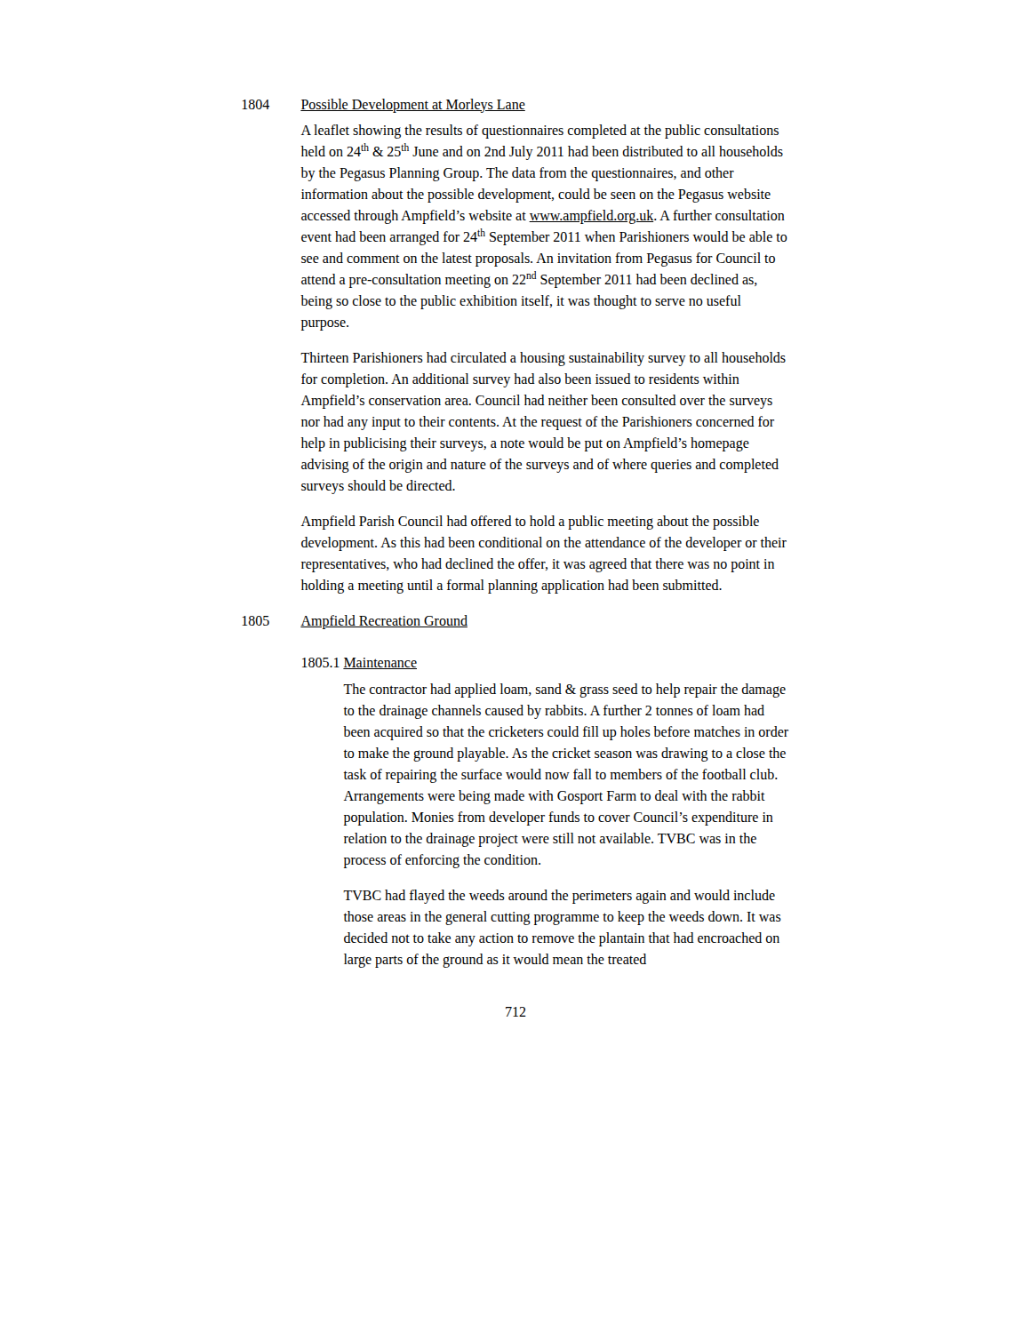1804
Possible Development at Morleys Lane
A leaflet showing the results of questionnaires completed at the public consultations held on 24th & 25th June and on 2nd July 2011 had been distributed to all households by the Pegasus Planning Group. The data from the questionnaires, and other information about the possible development, could be seen on the Pegasus website accessed through Ampfield’s website at www.ampfield.org.uk. A further consultation event had been arranged for 24th September 2011 when Parishioners would be able to see and comment on the latest proposals. An invitation from Pegasus for Council to attend a pre-consultation meeting on 22nd September 2011 had been declined as, being so close to the public exhibition itself, it was thought to serve no useful purpose.
Thirteen Parishioners had circulated a housing sustainability survey to all households for completion. An additional survey had also been issued to residents within Ampfield’s conservation area. Council had neither been consulted over the surveys nor had any input to their contents. At the request of the Parishioners concerned for help in publicising their surveys, a note would be put on Ampfield’s homepage advising of the origin and nature of the surveys and of where queries and completed surveys should be directed.
Ampfield Parish Council had offered to hold a public meeting about the possible development. As this had been conditional on the attendance of the developer or their representatives, who had declined the offer, it was agreed that there was no point in holding a meeting until a formal planning application had been submitted.
1805
Ampfield Recreation Ground
1805.1 Maintenance
The contractor had applied loam, sand & grass seed to help repair the damage to the drainage channels caused by rabbits. A further 2 tonnes of loam had been acquired so that the cricketers could fill up holes before matches in order to make the ground playable. As the cricket season was drawing to a close the task of repairing the surface would now fall to members of the football club. Arrangements were being made with Gosport Farm to deal with the rabbit population. Monies from developer funds to cover Council’s expenditure in relation to the drainage project were still not available. TVBC was in the process of enforcing the condition.
TVBC had flayed the weeds around the perimeters again and would include those areas in the general cutting programme to keep the weeds down. It was decided not to take any action to remove the plantain that had encroached on large parts of the ground as it would mean the treated
712